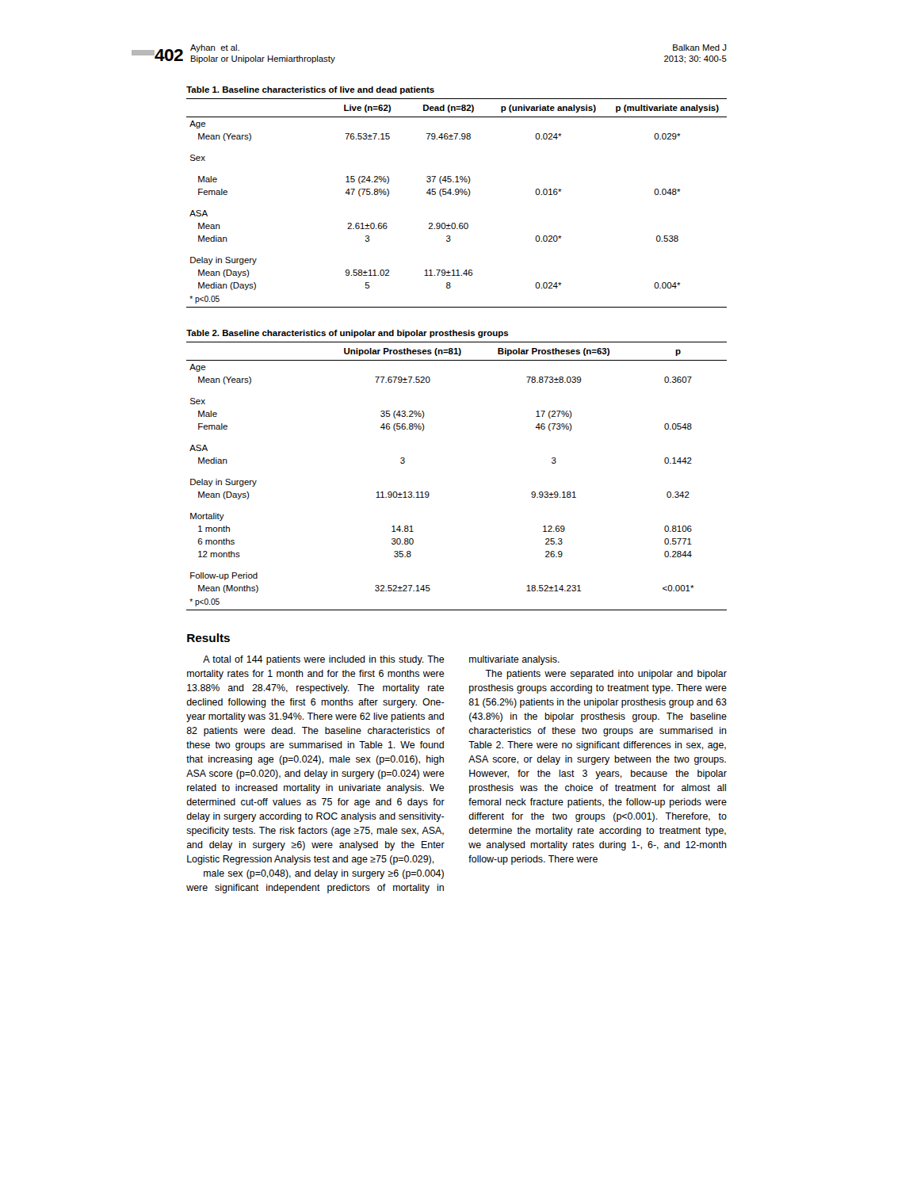402
Ayhan et al.
Bipolar or Unipolar Hemiarthroplasty
Balkan Med J
2013; 30: 400-5
Table 1. Baseline characteristics of live and dead patients
| | Live (n=62) | Dead (n=82) | p (univariate analysis) | p (multivariate analysis) |
| --- | --- | --- | --- | --- |
| Age | | | | |
| Mean (Years) | 76.53±7.15 | 79.46±7.98 | 0.024* | 0.029* |
| Sex | | | | |
| Male | 15 (24.2%) | 37 (45.1%) | | |
| Female | 47 (75.8%) | 45 (54.9%) | 0.016* | 0.048* |
| ASA | | | | |
| Mean | 2.61±0.66 | 2.90±0.60 | | |
| Median | 3 | 3 | 0.020* | 0.538 |
| Delay in Surgery | | | | |
| Mean (Days) | 9.58±11.02 | 11.79±11.46 | | |
| Median (Days) | 5 | 8 | 0.024* | 0.004* |
| * p<0.05 |
Table 2. Baseline characteristics of unipolar and bipolar prosthesis groups
| | Unipolar Prostheses (n=81) | Bipolar Prostheses (n=63) | p |
| --- | --- | --- | --- |
| Age | | | |
| Mean (Years) | 77.679±7.520 | 78.873±8.039 | 0.3607 |
| Sex | | | |
| Male | 35 (43.2%) | 17 (27%) | |
| Female | 46 (56.8%) | 46 (73%) | 0.0548 |
| ASA | | | |
| Median | 3 | 3 | 0.1442 |
| Delay in Surgery | | | |
| Mean (Days) | 11.90±13.119 | 9.93±9.181 | 0.342 |
| Mortality | | | |
| 1 month | 14.81 | 12.69 | 0.8106 |
| 6 months | 30.80 | 25.3 | 0.5771 |
| 12 months | 35.8 | 26.9 | 0.2844 |
| Follow-up Period | | | |
| Mean (Months) | 32.52±27.145 | 18.52±14.231 | <0.001* |
| * p<0.05 |
Results
A total of 144 patients were included in this study. The mortality rates for 1 month and for the first 6 months were 13.88% and 28.47%, respectively. The mortality rate declined following the first 6 months after surgery. One-year mortality was 31.94%. There were 62 live patients and 82 patients were dead. The baseline characteristics of these two groups are summarised in Table 1. We found that increasing age (p=0.024), male sex (p=0.016), high ASA score (p=0.020), and delay in surgery (p=0.024) were related to increased mortality in univariate analysis. We determined cut-off values as 75 for age and 6 days for delay in surgery according to ROC analysis and sensitivity-specificity tests. The risk factors (age ≥75, male sex, ASA, and delay in surgery ≥6) were analysed by the Enter Logistic Regression Analysis test and age ≥75 (p=0.029),
male sex (p=0,048), and delay in surgery ≥6 (p=0.004) were significant independent predictors of mortality in multivariate analysis.
The patients were separated into unipolar and bipolar prosthesis groups according to treatment type. There were 81 (56.2%) patients in the unipolar prosthesis group and 63 (43.8%) in the bipolar prosthesis group. The baseline characteristics of these two groups are summarised in Table 2. There were no significant differences in sex, age, ASA score, or delay in surgery between the two groups. However, for the last 3 years, because the bipolar prosthesis was the choice of treatment for almost all femoral neck fracture patients, the follow-up periods were different for the two groups (p<0.001). Therefore, to determine the mortality rate according to treatment type, we analysed mortality rates during 1-, 6-, and 12-month follow-up periods. There were